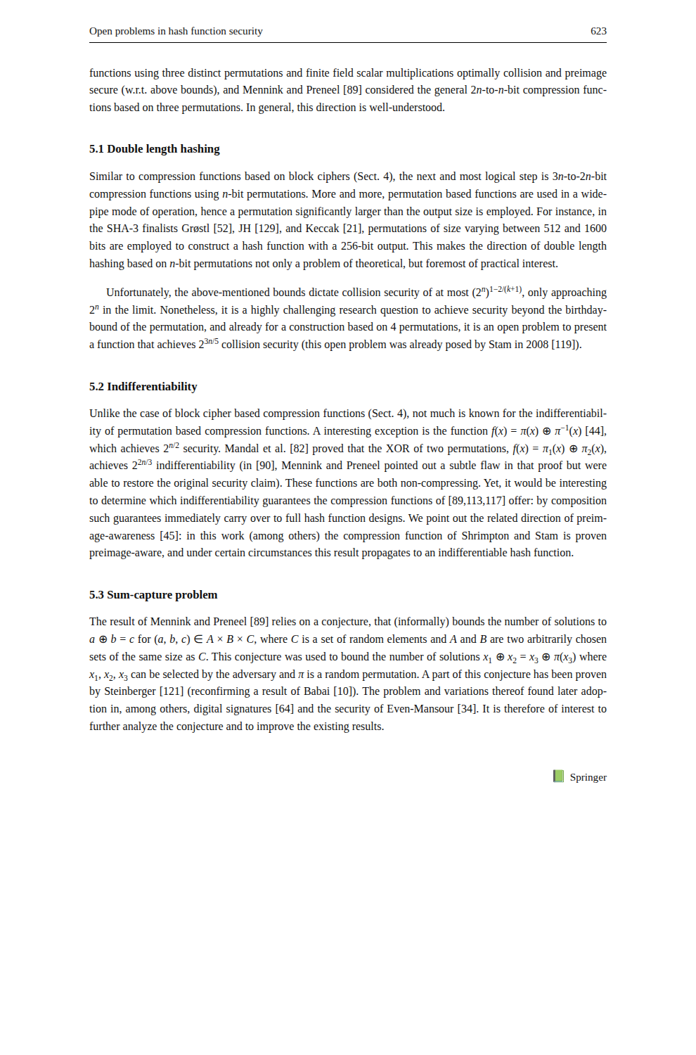Open problems in hash function security 623
functions using three distinct permutations and finite field scalar multiplications optimally collision and preimage secure (w.r.t. above bounds), and Mennink and Preneel [89] considered the general 2n-to-n-bit compression functions based on three permutations. In general, this direction is well-understood.
5.1 Double length hashing
Similar to compression functions based on block ciphers (Sect. 4), the next and most logical step is 3n-to-2n-bit compression functions using n-bit permutations. More and more, permutation based functions are used in a wide-pipe mode of operation, hence a permutation significantly larger than the output size is employed. For instance, in the SHA-3 finalists Grøstl [52], JH [129], and Keccak [21], permutations of size varying between 512 and 1600 bits are employed to construct a hash function with a 256-bit output. This makes the direction of double length hashing based on n-bit permutations not only a problem of theoretical, but foremost of practical interest.
Unfortunately, the above-mentioned bounds dictate collision security of at most (2n)1−2/(k+1), only approaching 2n in the limit. Nonetheless, it is a highly challenging research question to achieve security beyond the birthday-bound of the permutation, and already for a construction based on 4 permutations, it is an open problem to present a function that achieves 23n/5 collision security (this open problem was already posed by Stam in 2008 [119]).
5.2 Indifferentiability
Unlike the case of block cipher based compression functions (Sect. 4), not much is known for the indifferentiability of permutation based compression functions. A interesting exception is the function f(x) = π(x) ⊕ π−1(x) [44], which achieves 2n/2 security. Mandal et al. [82] proved that the XOR of two permutations, f(x) = π1(x) ⊕ π2(x), achieves 22n/3 indifferentiability (in [90], Mennink and Preneel pointed out a subtle flaw in that proof but were able to restore the original security claim). These functions are both non-compressing. Yet, it would be interesting to determine which indifferentiability guarantees the compression functions of [89,113,117] offer: by composition such guarantees immediately carry over to full hash function designs. We point out the related direction of preimage-awareness [45]: in this work (among others) the compression function of Shrimpton and Stam is proven preimage-aware, and under certain circumstances this result propagates to an indifferentiable hash function.
5.3 Sum-capture problem
The result of Mennink and Preneel [89] relies on a conjecture, that (informally) bounds the number of solutions to a ⊕ b = c for (a, b, c) ∈ A × B × C, where C is a set of random elements and A and B are two arbitrarily chosen sets of the same size as C. This conjecture was used to bound the number of solutions x1 ⊕ x2 = x3 ⊕ π(x3) where x1, x2, x3 can be selected by the adversary and π is a random permutation. A part of this conjecture has been proven by Steinberger [121] (reconfirming a result of Babai [10]). The problem and variations thereof found later adoption in, among others, digital signatures [64] and the security of Even-Mansour [34]. It is therefore of interest to further analyze the conjecture and to improve the existing results.
📗 Springer